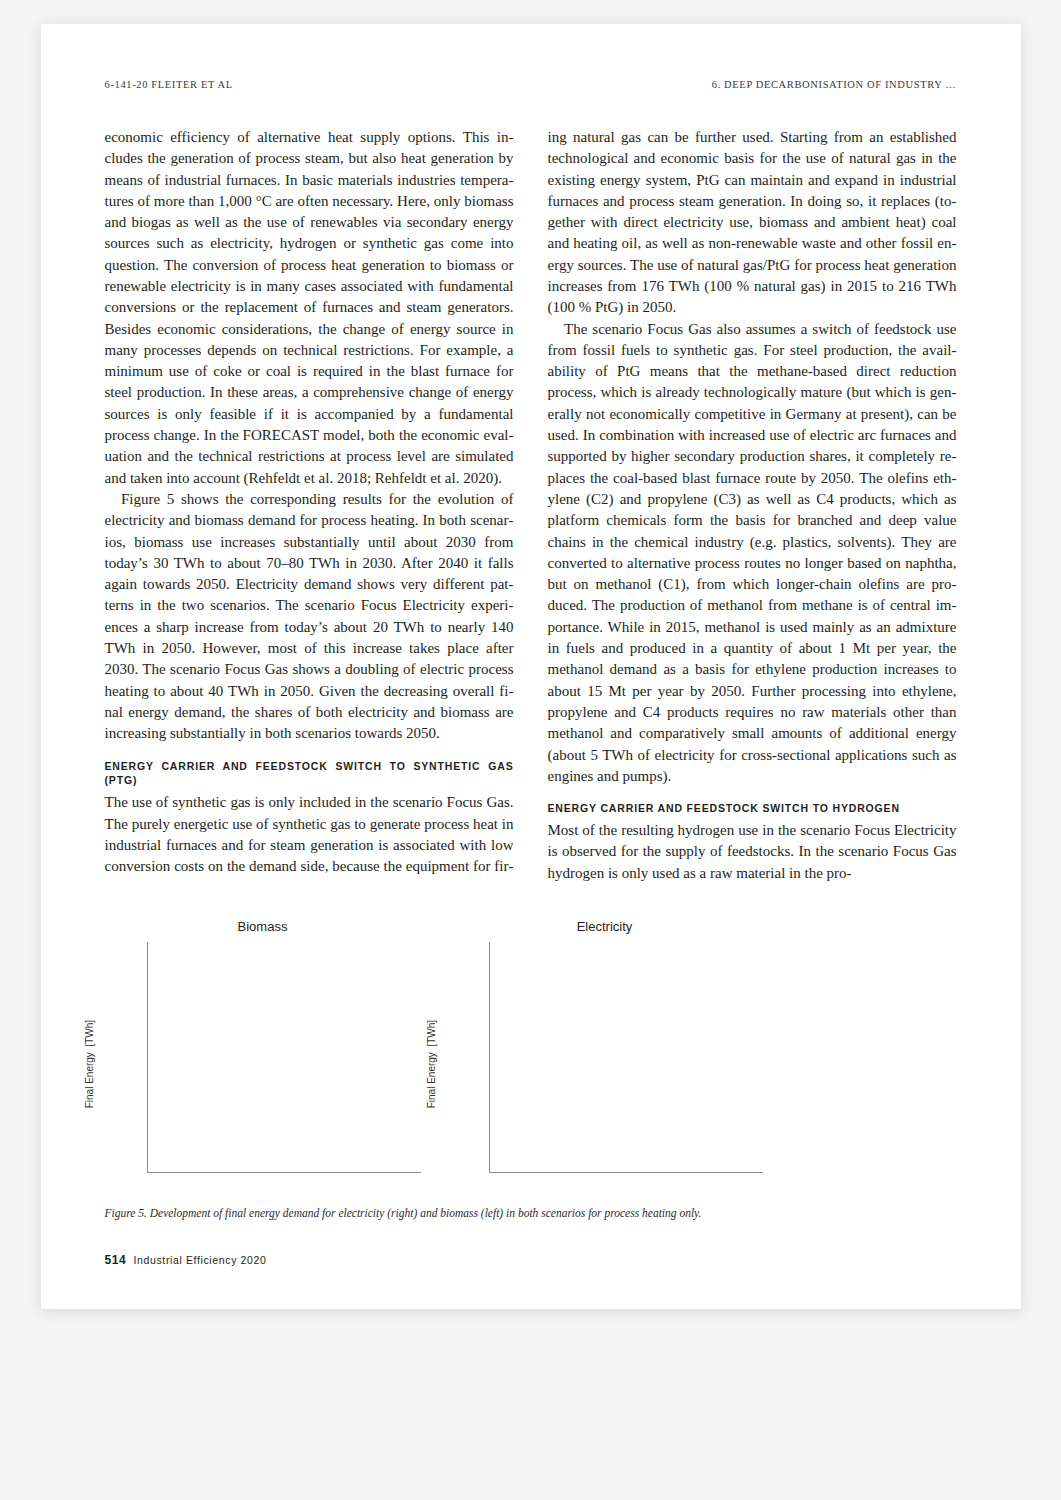6-141-20 Fleiter et al 6. Deep decarbonisation of industry …
economic efficiency of alternative heat supply options. This includes the generation of process steam, but also heat generation by means of industrial furnaces. In basic materials industries temperatures of more than 1,000 °C are often necessary. Here, only biomass and biogas as well as the use of renewables via secondary energy sources such as electricity, hydrogen or synthetic gas come into question. The conversion of process heat generation to biomass or renewable electricity is in many cases associated with fundamental conversions or the replacement of furnaces and steam generators. Besides economic considerations, the change of energy source in many processes depends on technical restrictions. For example, a minimum use of coke or coal is required in the blast furnace for steel production. In these areas, a comprehensive change of energy sources is only feasible if it is accompanied by a fundamental process change. In the FORECAST model, both the economic evaluation and the technical restrictions at process level are simulated and taken into account (Rehfeldt et al. 2018; Rehfeldt et al. 2020).
Figure 5 shows the corresponding results for the evolution of electricity and biomass demand for process heating. In both scenarios, biomass use increases substantially until about 2030 from today’s 30 TWh to about 70–80 TWh in 2030. After 2040 it falls again towards 2050. Electricity demand shows very different patterns in the two scenarios. The scenario Focus Electricity experiences a sharp increase from today’s about 20 TWh to nearly 140 TWh in 2050. However, most of this increase takes place after 2030. The scenario Focus Gas shows a doubling of electric process heating to about 40 TWh in 2050. Given the decreasing overall final energy demand, the shares of both electricity and biomass are increasing substantially in both scenarios towards 2050.
Energy carrier and feedstock switch to synthetic gas (PtG)
The use of synthetic gas is only included in the scenario Focus Gas. The purely energetic use of synthetic gas to generate process heat in industrial furnaces and for steam generation is associated with low conversion costs on the demand side, because the equipment for firing natural gas can be further used. Starting from an established technological and economic basis for the use of natural gas in the existing energy system, PtG can maintain and expand in industrial furnaces and process steam generation. In doing so, it replaces (together with direct electricity use, biomass and ambient heat) coal and heating oil, as well as non-renewable waste and other fossil energy sources. The use of natural gas/PtG for process heat generation increases from 176 TWh (100 % natural gas) in 2015 to 216 TWh (100 % PtG) in 2050.
The scenario Focus Gas also assumes a switch of feedstock use from fossil fuels to synthetic gas. For steel production, the availability of PtG means that the methane-based direct reduction process, which is already technologically mature (but which is generally not economically competitive in Germany at present), can be used. In combination with increased use of electric arc furnaces and supported by higher secondary production shares, it completely replaces the coal-based blast furnace route by 2050. The olefins ethylene (C2) and propylene (C3) as well as C4 products, which as platform chemicals form the basis for branched and deep value chains in the chemical industry (e.g. plastics, solvents). They are converted to alternative process routes no longer based on naphtha, but on methanol (C1), from which longer-chain olefins are produced. The production of methanol from methane is of central importance. While in 2015, methanol is used mainly as an admixture in fuels and produced in a quantity of about 1 Mt per year, the methanol demand as a basis for ethylene production increases to about 15 Mt per year by 2050. Further processing into ethylene, propylene and C4 products requires no raw materials other than methanol and comparatively small amounts of additional energy (about 5 TWh of electricity for cross-sectional applications such as engines and pumps).
Energy carrier and feedstock switch to hydrogen
Most of the resulting hydrogen use in the scenario Focus Electricity is observed for the supply of feedstocks. In the scenario Focus Gas hydrogen is only used as a raw material in the pro-
Biomass
Final Energy [TWh]
Electricity
Final Energy [TWh]
Figure 5. Development of final energy demand for electricity (right) and biomass (left) in both scenarios for process heating only.
514 Industrial Efficiency 2020